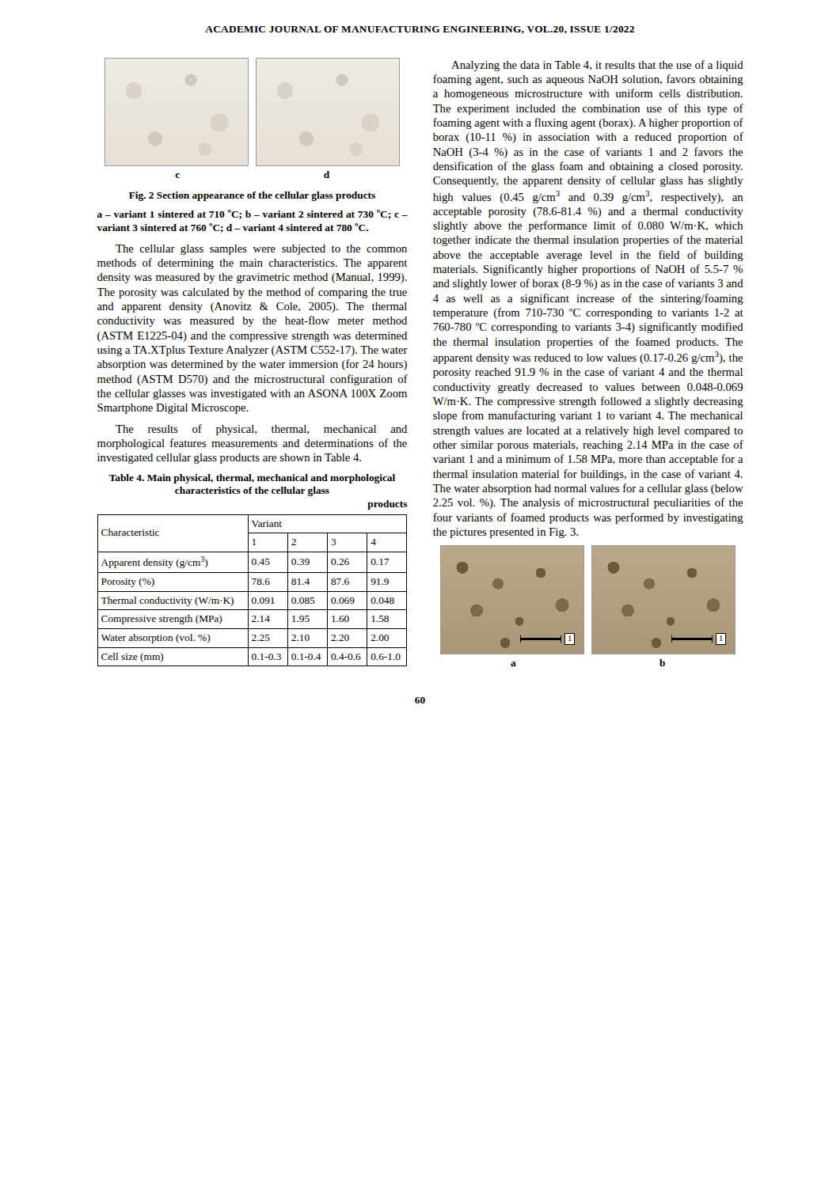ACADEMIC JOURNAL OF MANUFACTURING ENGINEERING, VOL.20, ISSUE 1/2022
cd
Fig. 2 Section appearance of the cellular glass products
a – variant 1 sintered at 710 ºC; b – variant 2 sintered at 730 ºC; c – variant 3 sintered at 760 ºC; d – variant 4 sintered at 780 ºC.
The cellular glass samples were subjected to the common methods of determining the main characteristics. The apparent density was measured by the gravimetric method (Manual, 1999). The porosity was calculated by the method of comparing the true and apparent density (Anovitz & Cole, 2005). The thermal conductivity was measured by the heat-flow meter method (ASTM E1225-04) and the compressive strength was determined using a TA.XTplus Texture Analyzer (ASTM C552-17). The water absorption was determined by the water immersion (for 24 hours) method (ASTM D570) and the microstructural configuration of the cellular glasses was investigated with an ASONA 100X Zoom Smartphone Digital Microscope.
The results of physical, thermal, mechanical and morphological features measurements and determinations of the investigated cellular glass products are shown in Table 4.
Table 4. Main physical, thermal, mechanical and morphological characteristics of the cellular glass products
| Characteristic | Variant |
| --- | --- |
| 1 | 2 | 3 | 4 |
| Apparent density (g/cm 3 ) | 0.45 | 0.39 | 0.26 | 0.17 |
| Porosity (%) | 78.6 | 81.4 | 87.6 | 91.9 |
| Thermal conductivity (W/m·K) | 0.091 | 0.085 | 0.069 | 0.048 |
| Compressive strength (MPa) | 2.14 | 1.95 | 1.60 | 1.58 |
| Water absorption (vol. %) | 2.25 | 2.10 | 2.20 | 2.00 |
| Cell size (mm) | 0.1-0.3 | 0.1-0.4 | 0.4-0.6 | 0.6-1.0 |
Analyzing the data in Table 4, it results that the use of a liquid foaming agent, such as aqueous NaOH solution, favors obtaining a homogeneous microstructure with uniform cells distribution. The experiment included the combination use of this type of foaming agent with a fluxing agent (borax). A higher proportion of borax (10-11 %) in association with a reduced proportion of NaOH (3-4 %) as in the case of variants 1 and 2 favors the densification of the glass foam and obtaining a closed porosity. Consequently, the apparent density of cellular glass has slightly high values (0.45 g/cm3 and 0.39 g/cm3, respectively), an acceptable porosity (78.6-81.4 %) and a thermal conductivity slightly above the performance limit of 0.080 W/m·K, which together indicate the thermal insulation properties of the material above the acceptable average level in the field of building materials. Significantly higher proportions of NaOH of 5.5-7 % and slightly lower of borax (8-9 %) as in the case of variants 3 and 4 as well as a significant increase of the sintering/foaming temperature (from 710-730 ºC corresponding to variants 1-2 at 760-780 ºC corresponding to variants 3-4) significantly modified the thermal insulation properties of the foamed products. The apparent density was reduced to low values (0.17-0.26 g/cm3), the porosity reached 91.9 % in the case of variant 4 and the thermal conductivity greatly decreased to values between 0.048-0.069 W/m·K. The compressive strength followed a slightly decreasing slope from manufacturing variant 1 to variant 4. The mechanical strength values are located at a relatively high level compared to other similar porous materials, reaching 2.14 MPa in the case of variant 1 and a minimum of 1.58 MPa, more than acceptable for a thermal insulation material for buildings, in the case of variant 4. The water absorption had normal values for a cellular glass (below 2.25 vol. %). The analysis of microstructural peculiarities of the four variants of foamed products was performed by investigating the pictures presented in Fig. 3.
1
1
ab
60